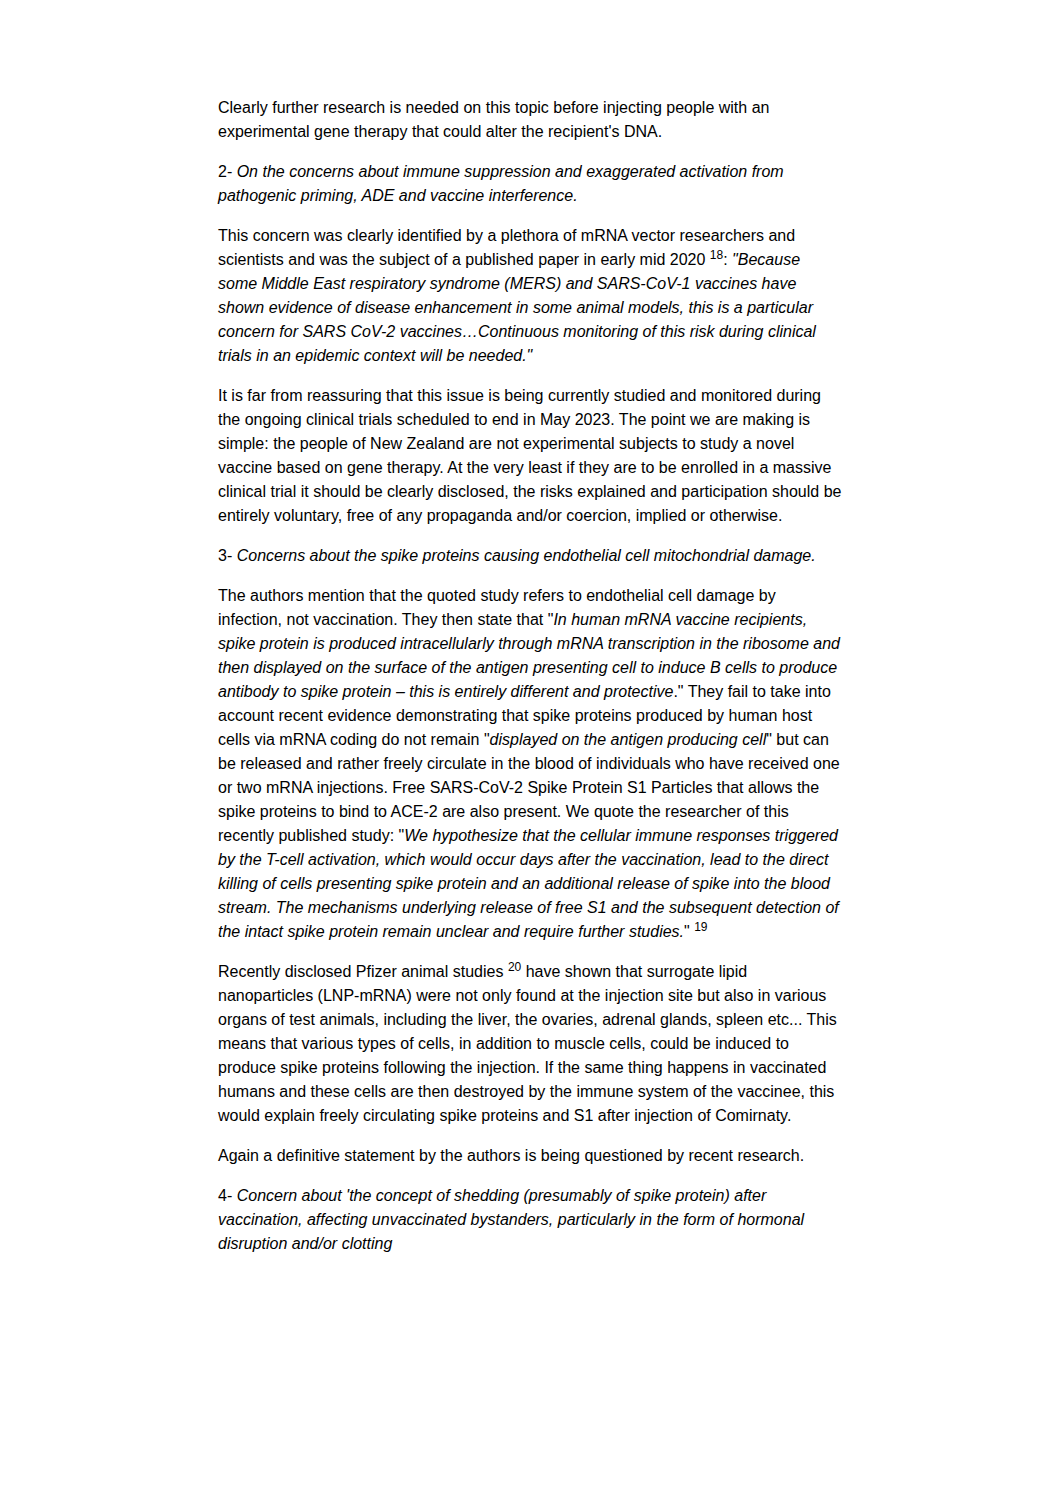Clearly further research is needed on this topic before injecting people with an experimental gene therapy that could alter the recipient's DNA.
2- On the concerns about immune suppression and exaggerated activation from pathogenic priming, ADE and vaccine interference.
This concern was clearly identified by a plethora of mRNA vector researchers and scientists and was the subject of a published paper in early mid 2020 18: "Because some Middle East respiratory syndrome (MERS) and SARS-CoV-1 vaccines have shown evidence of disease enhancement in some animal models, this is a particular concern for SARS CoV-2 vaccines…Continuous monitoring of this risk during clinical trials in an epidemic context will be needed."
It is far from reassuring that this issue is being currently studied and monitored during the ongoing clinical trials scheduled to end in May 2023. The point we are making is simple: the people of New Zealand are not experimental subjects to study a novel vaccine based on gene therapy. At the very least if they are to be enrolled in a massive clinical trial it should be clearly disclosed, the risks explained and participation should be entirely voluntary, free of any propaganda and/or coercion, implied or otherwise.
3- Concerns about the spike proteins causing endothelial cell mitochondrial damage.
The authors mention that the quoted study refers to endothelial cell damage by infection, not vaccination. They then state that "In human mRNA vaccine recipients, spike protein is produced intracellularly through mRNA transcription in the ribosome and then displayed on the surface of the antigen presenting cell to induce B cells to produce antibody to spike protein – this is entirely different and protective." They fail to take into account recent evidence demonstrating that spike proteins produced by human host cells via mRNA coding do not remain "displayed on the antigen producing cell" but can be released and rather freely circulate in the blood of individuals who have received one or two mRNA injections. Free SARS-CoV-2 Spike Protein S1 Particles that allows the spike proteins to bind to ACE-2 are also present. We quote the researcher of this recently published study: "We hypothesize that the cellular immune responses triggered by the T-cell activation, which would occur days after the vaccination, lead to the direct killing of cells presenting spike protein and an additional release of spike into the blood stream. The mechanisms underlying release of free S1 and the subsequent detection of the intact spike protein remain unclear and require further studies." 19
Recently disclosed Pfizer animal studies 20 have shown that surrogate lipid nanoparticles (LNP-mRNA) were not only found at the injection site but also in various organs of test animals, including the liver, the ovaries, adrenal glands, spleen etc... This means that various types of cells, in addition to muscle cells, could be induced to produce spike proteins following the injection. If the same thing happens in vaccinated humans and these cells are then destroyed by the immune system of the vaccinee, this would explain freely circulating spike proteins and S1 after injection of Comirnaty.
Again a definitive statement by the authors is being questioned by recent research.
4- Concern about 'the concept of shedding (presumably of spike protein) after vaccination, affecting unvaccinated bystanders, particularly in the form of hormonal disruption and/or clotting